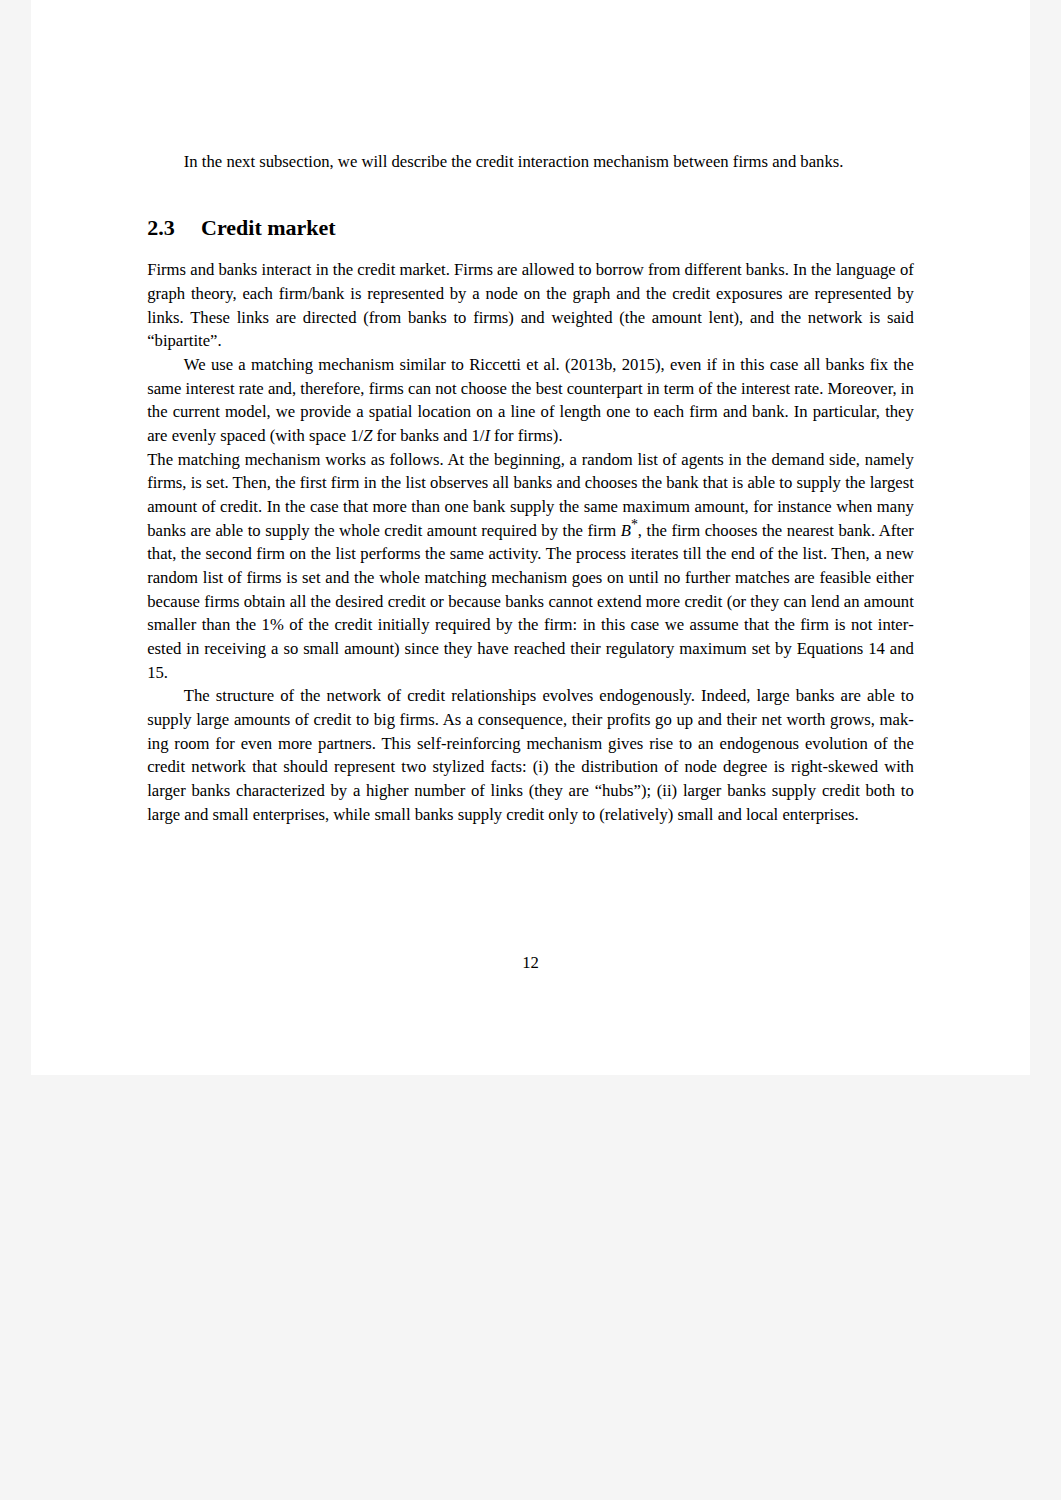In the next subsection, we will describe the credit interaction mechanism between firms and banks.
2.3 Credit market
Firms and banks interact in the credit market. Firms are allowed to borrow from different banks. In the language of graph theory, each firm/bank is represented by a node on the graph and the credit exposures are represented by links. These links are directed (from banks to firms) and weighted (the amount lent), and the network is said “bipartite”.
We use a matching mechanism similar to Riccetti et al. (2013b, 2015), even if in this case all banks fix the same interest rate and, therefore, firms can not choose the best counterpart in term of the interest rate. Moreover, in the current model, we provide a spatial location on a line of length one to each firm and bank. In particular, they are evenly spaced (with space 1/Z for banks and 1/I for firms).
The matching mechanism works as follows. At the beginning, a random list of agents in the demand side, namely firms, is set. Then, the first firm in the list observes all banks and chooses the bank that is able to supply the largest amount of credit. In the case that more than one bank supply the same maximum amount, for instance when many banks are able to supply the whole credit amount required by the firm B*, the firm chooses the nearest bank. After that, the second firm on the list performs the same activity. The process iterates till the end of the list. Then, a new random list of firms is set and the whole matching mechanism goes on until no further matches are feasible either because firms obtain all the desired credit or because banks cannot extend more credit (or they can lend an amount smaller than the 1% of the credit initially required by the firm: in this case we assume that the firm is not interested in receiving a so small amount) since they have reached their regulatory maximum set by Equations 14 and 15.
The structure of the network of credit relationships evolves endogenously. Indeed, large banks are able to supply large amounts of credit to big firms. As a consequence, their profits go up and their net worth grows, making room for even more partners. This self-reinforcing mechanism gives rise to an endogenous evolution of the credit network that should represent two stylized facts: (i) the distribution of node degree is right-skewed with larger banks characterized by a higher number of links (they are “hubs”); (ii) larger banks supply credit both to large and small enterprises, while small banks supply credit only to (relatively) small and local enterprises.
12